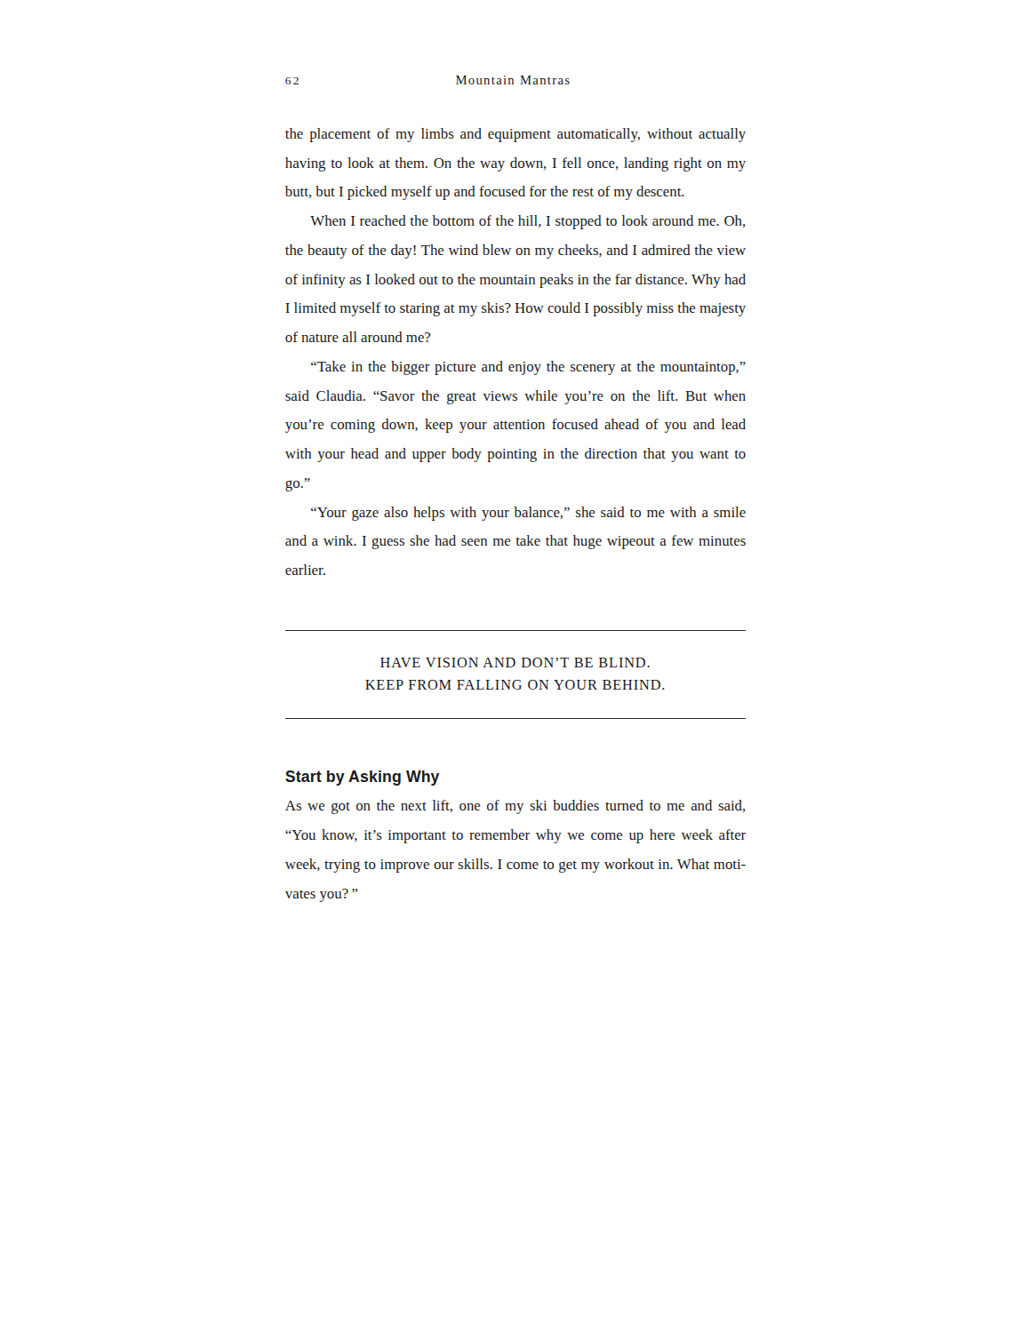62 Mountain Mantras
the placement of my limbs and equipment automatically, without actually having to look at them. On the way down, I fell once, landing right on my butt, but I picked myself up and focused for the rest of my descent.
When I reached the bottom of the hill, I stopped to look around me. Oh, the beauty of the day! The wind blew on my cheeks, and I admired the view of infinity as I looked out to the mountain peaks in the far distance. Why had I limited myself to staring at my skis? How could I possibly miss the majesty of nature all around me?
“Take in the bigger picture and enjoy the scenery at the mountaintop,” said Claudia. “Savor the great views while you’re on the lift. But when you’re coming down, keep your attention focused ahead of you and lead with your head and upper body pointing in the direction that you want to go.”
“Your gaze also helps with your balance,” she said to me with a smile and a wink. I guess she had seen me take that huge wipeout a few minutes earlier.
HAVE VISION AND DON’T BE BLIND.
KEEP FROM FALLING ON YOUR BEHIND.
Start by Asking Why
As we got on the next lift, one of my ski buddies turned to me and said, “You know, it’s important to remember why we come up here week after week, trying to improve our skills. I come to get my workout in. What motivates you? ”